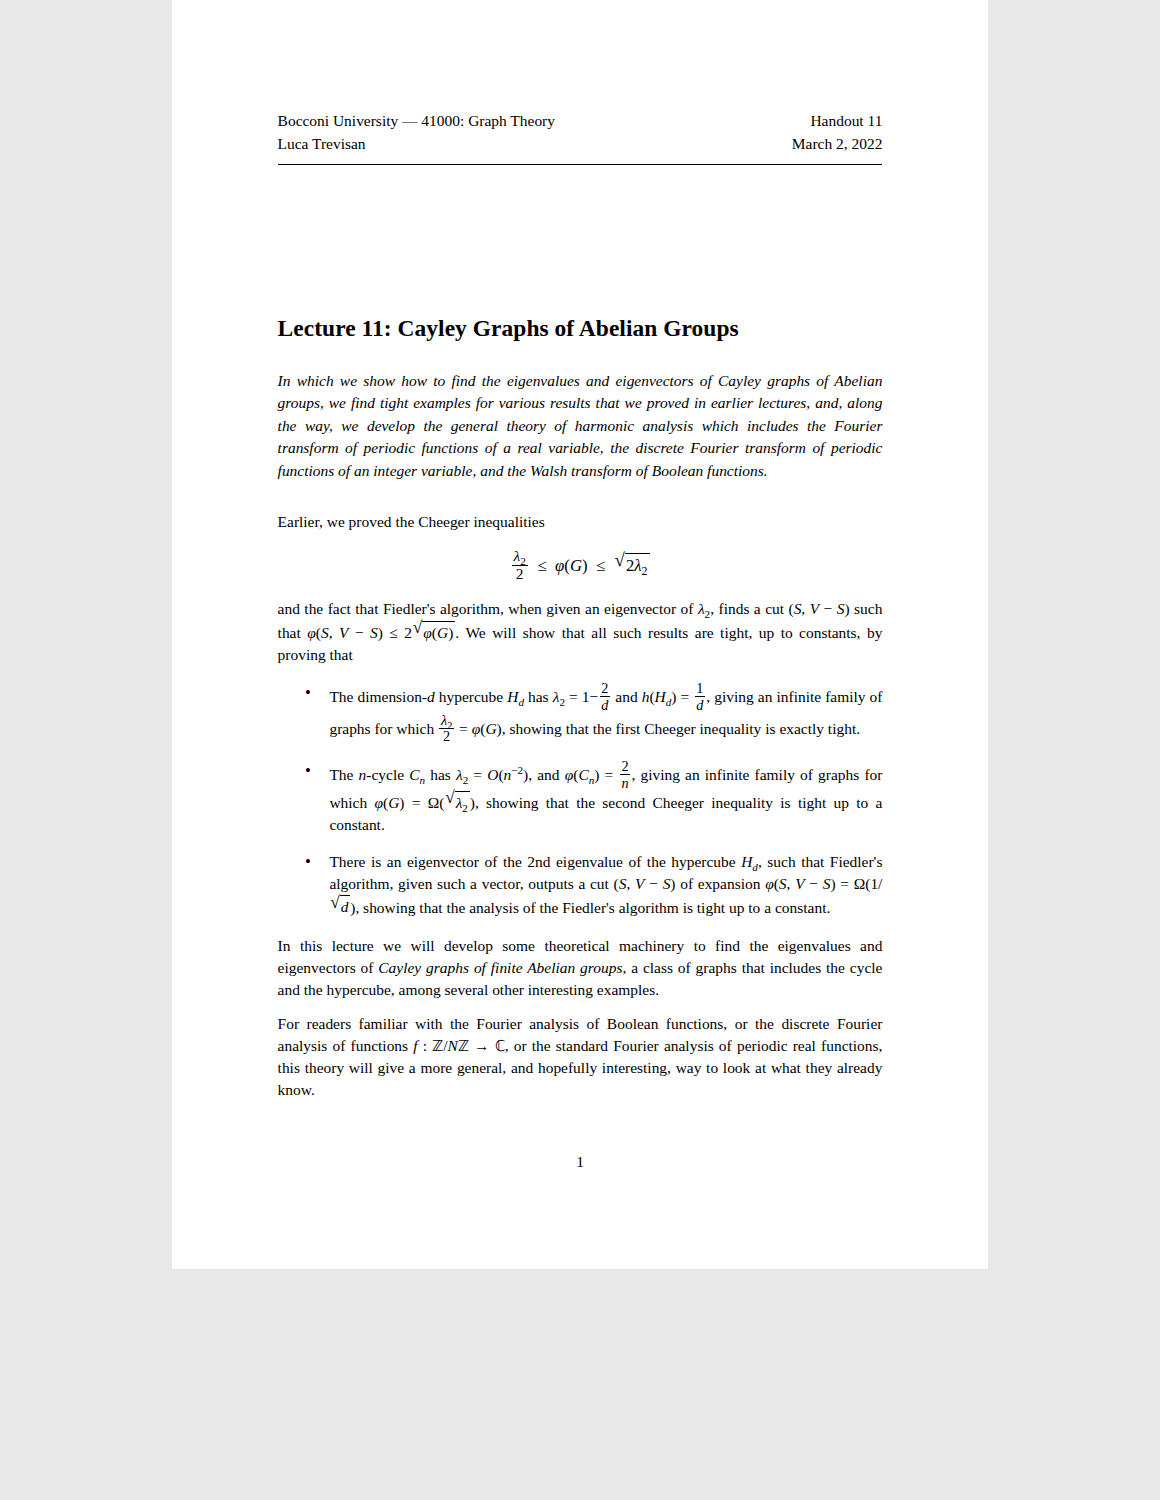Bocconi University — 41000: Graph Theory
Luca Trevisan
Handout 11
March 2, 2022
Lecture 11: Cayley Graphs of Abelian Groups
In which we show how to find the eigenvalues and eigenvectors of Cayley graphs of Abelian groups, we find tight examples for various results that we proved in earlier lectures, and, along the way, we develop the general theory of harmonic analysis which includes the Fourier transform of periodic functions of a real variable, the discrete Fourier transform of periodic functions of an integer variable, and the Walsh transform of Boolean functions.
Earlier, we proved the Cheeger inequalities
λ22 ≤ φ(G) ≤ 2λ2
and the fact that Fiedler's algorithm, when given an eigenvector of λ2, finds a cut (S, V − S) such that φ(S, V − S) ≤ 2φ(G). We will show that all such results are tight, up to constants, by proving that
The dimension-d hypercube Hd has λ2 = 1−2 d and h(Hd) = 1 d, giving an infinite family of graphs for which λ22 = φ(G), showing that the first Cheeger inequality is exactly tight.
The n-cycle Cn has λ2 = O(n−2), and φ(Cn) = 2 n, giving an infinite family of graphs for which φ(G) = Ω(λ2), showing that the second Cheeger inequality is tight up to a constant.
There is an eigenvector of the 2nd eigenvalue of the hypercube Hd, such that Fiedler's algorithm, given such a vector, outputs a cut (S, V − S) of expansion φ(S, V − S) = Ω(1/d), showing that the analysis of the Fiedler's algorithm is tight up to a constant.
In this lecture we will develop some theoretical machinery to find the eigenvalues and eigenvectors of Cayley graphs of finite Abelian groups, a class of graphs that includes the cycle and the hypercube, among several other interesting examples.
For readers familiar with the Fourier analysis of Boolean functions, or the discrete Fourier analysis of functions f : ℤ/Nℤ → ℂ, or the standard Fourier analysis of periodic real functions, this theory will give a more general, and hopefully interesting, way to look at what they already know.
1